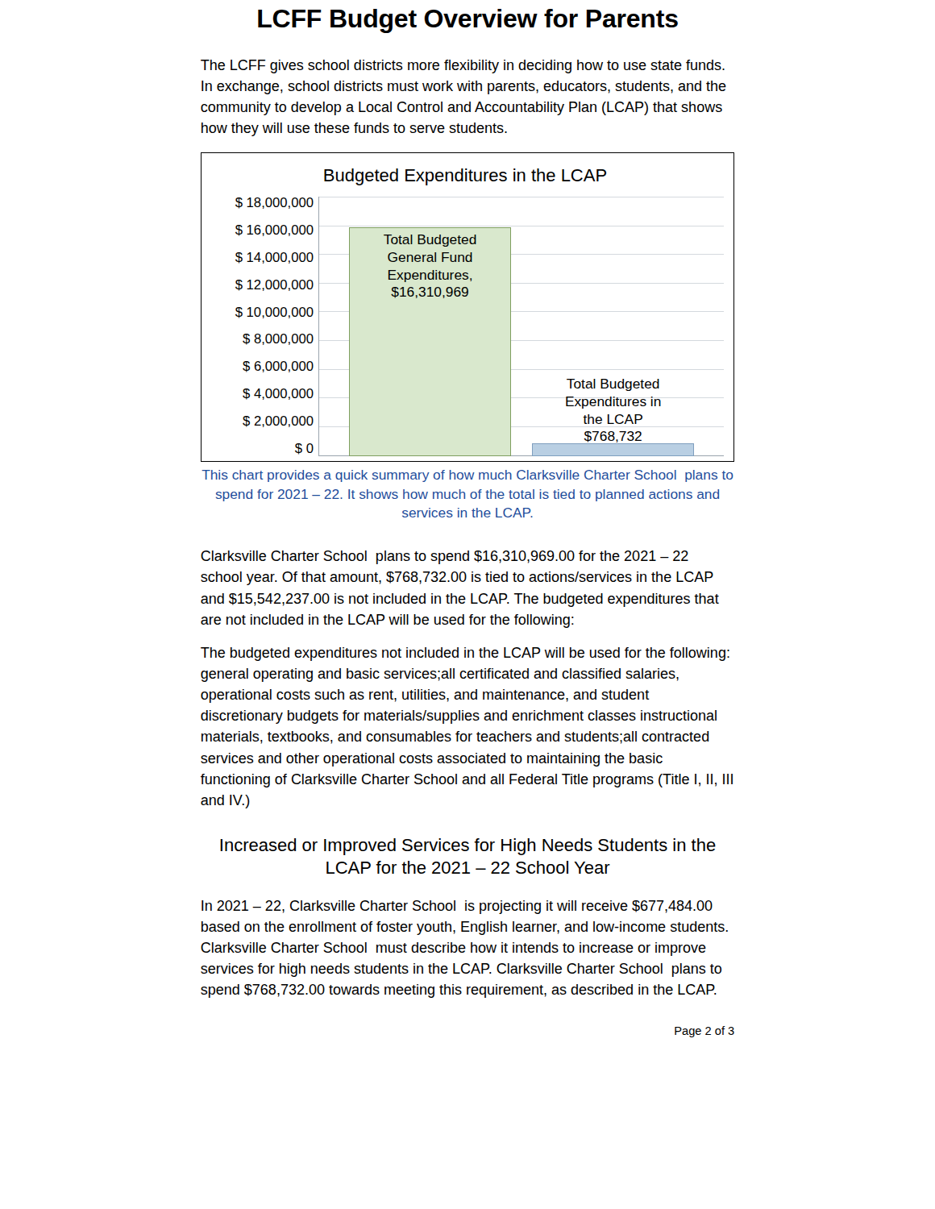LCFF Budget Overview for Parents
The LCFF gives school districts more flexibility in deciding how to use state funds. In exchange, school districts must work with parents, educators, students, and the community to develop a Local Control and Accountability Plan (LCAP) that shows how they will use these funds to serve students.
Budgeted Expenditures in the LCAP
$ 18,000,000 $ 16,000,000 $ 14,000,000 $ 12,000,000 $ 10,000,000 $ 8,000,000 $ 6,000,000 $ 4,000,000 $ 2,000,000 $ 0
Total Budgeted
General Fund
Expenditures,
$16,310,969
Total Budgeted
Expenditures in
the LCAP
$768,732
This chart provides a quick summary of how much Clarksville Charter School plans to spend for 2021 – 22. It shows how much of the total is tied to planned actions and services in the LCAP.
Clarksville Charter School plans to spend $16,310,969.00 for the 2021 – 22 school year. Of that amount, $768,732.00 is tied to actions/services in the LCAP and $15,542,237.00 is not included in the LCAP. The budgeted expenditures that are not included in the LCAP will be used for the following:
The budgeted expenditures not included in the LCAP will be used for the following: general operating and basic services;all certificated and classified salaries, operational costs such as rent, utilities, and maintenance, and student discretionary budgets for materials/supplies and enrichment classes instructional materials, textbooks, and consumables for teachers and students;all contracted services and other operational costs associated to maintaining the basic functioning of Clarksville Charter School and all Federal Title programs (Title I, II, III and IV.)
Increased or Improved Services for High Needs Students in the LCAP for the 2021 – 22 School Year
In 2021 – 22, Clarksville Charter School is projecting it will receive $677,484.00 based on the enrollment of foster youth, English learner, and low-income students. Clarksville Charter School must describe how it intends to increase or improve services for high needs students in the LCAP. Clarksville Charter School plans to spend $768,732.00 towards meeting this requirement, as described in the LCAP.
Page 2 of 3